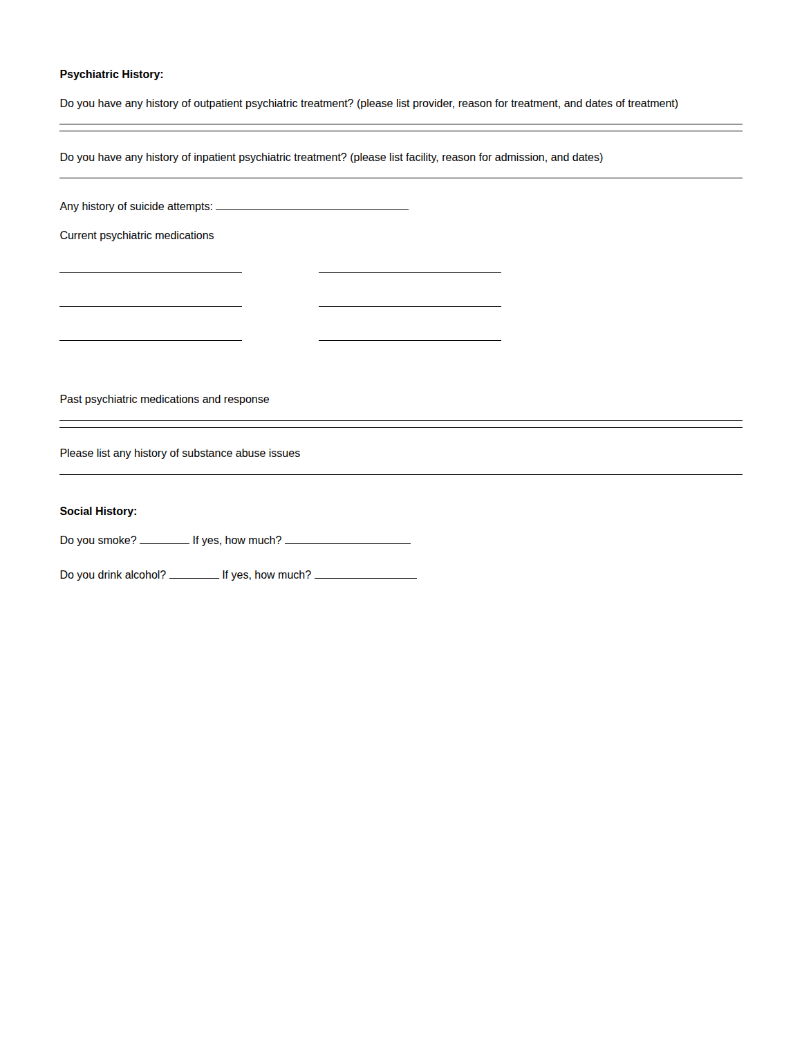Psychiatric History:
Do you have any history of outpatient psychiatric treatment? (please list provider, reason for treatment, and dates of treatment)
Do you have any history of inpatient psychiatric treatment? (please list facility, reason for admission, and dates)
Any history of suicide attempts:
Current psychiatric medications
Past psychiatric medications and response
Please list any history of substance abuse issues
Social History:
Do you smoke? If yes, how much?
Do you drink alcohol? If yes, how much?